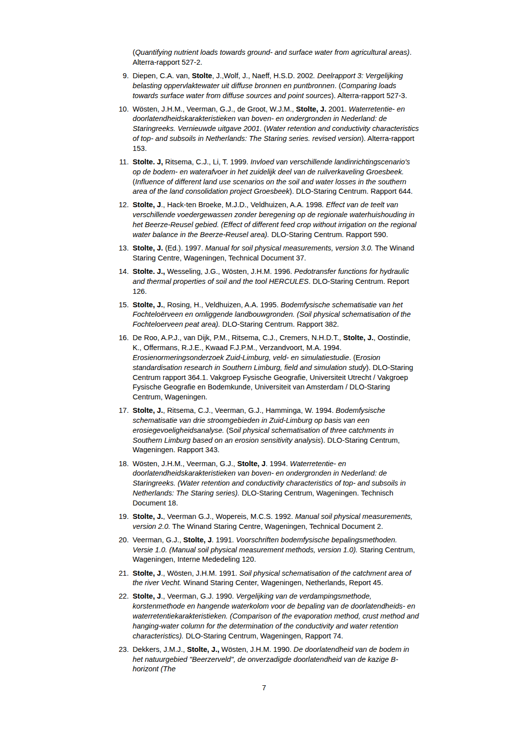(Quantifying nutrient loads towards ground- and surface water from agricultural areas). Alterra-rapport 527-2.
9. Diepen, C.A. van, Stolte, J.,Wolf, J., Naeff, H.S.D. 2002. Deelrapport 3: Vergelijking belasting oppervlaktewater uit diffuse bronnen en puntbronnen. (Comparing loads towards surface water from diffuse sources and point sources). Alterra-rapport 527-3.
10. Wösten, J.H.M., Veerman, G.J., de Groot, W.J.M., Stolte, J. 2001. Waterretentie- en doorlatendheidskarakteristieken van boven- en ondergronden in Nederland: de Staringreeks. Vernieuwde uitgave 2001. (Water retention and conductivity characteristics of top- and subsoils in Netherlands: The Staring series. revised version). Alterra-rapport 153.
11. Stolte. J, Ritsema, C.J., Li, T. 1999. Invloed van verschillende landinrichtingscenario's op de bodem- en waterafvoer in het zuidelijk deel van de ruilverkaveling Groesbeek. (Influence of different land use scenarios on the soil and water losses in the southern area of the land consolidation project Groesbeek). DLO-Staring Centrum. Rapport 644.
12. Stolte, J., Hack-ten Broeke, M.J.D., Veldhuizen, A.A. 1998. Effect van de teelt van verschillende voedergewassen zonder beregening op de regionale waterhuishouding in het Beerze-Reusel gebied. (Effect of different feed crop without irrigation on the regional water balance in the Beerze-Reusel area). DLO-Staring Centrum. Rapport 590.
13. Stolte, J. (Ed.). 1997. Manual for soil physical measurements, version 3.0. The Winand Staring Centre, Wageningen, Technical Document 37.
14. Stolte. J., Wesseling, J.G., Wösten, J.H.M. 1996. Pedotransfer functions for hydraulic and thermal properties of soil and the tool HERCULES. DLO-Staring Centrum. Report 126.
15. Stolte, J., Rosing, H., Veldhuizen, A.A. 1995. Bodemfysische schematisatie van het Fochteloërveen en omliggende landbouwgronden. (Soil physical schematisation of the Fochteloerveen peat area). DLO-Staring Centrum. Rapport 382.
16. De Roo, A.P.J., van Dijk, P.M., Ritsema, C.J., Cremers, N.H.D.T., Stolte, J., Oostindie, K., Offermans, R.J.E., Kwaad F.J.P.M., Verzandvoort, M.A. 1994. Erosienormeringsonderzoek Zuid-Limburg, veld- en simulatiestudie. (Erosion standardisation research in Southern Limburg, field and simulation study). DLO-Staring Centrum rapport 364.1. Vakgroep Fysische Geografie, Universiteit Utrecht / Vakgroep Fysische Geografie en Bodemkunde, Universiteit van Amsterdam / DLO-Staring Centrum, Wageningen.
17. Stolte, J., Ritsema, C.J., Veerman, G.J., Hamminga, W. 1994. Bodemfysische schematisatie van drie stroomgebieden in Zuid-Limburg op basis van een erosiegevoeligheidsanalyse. (Soil physical schematisation of three catchments in Southern Limburg based on an erosion sensitivity analysis). DLO-Staring Centrum, Wageningen. Rapport 343.
18. Wösten, J.H.M., Veerman, G.J., Stolte, J. 1994. Waterretentie- en doorlatendheidskarakteristieken van boven- en ondergronden in Nederland: de Staringreeks. (Water retention and conductivity characteristics of top- and subsoils in Netherlands: The Staring series). DLO-Staring Centrum, Wageningen. Technisch Document 18.
19. Stolte, J., Veerman G.J., Wopereis, M.C.S. 1992. Manual soil physical measurements, version 2.0. The Winand Staring Centre, Wageningen, Technical Document 2.
20. Veerman, G.J., Stolte, J. 1991. Voorschriften bodemfysische bepalingsmethoden. Versie 1.0. (Manual soil physical measurement methods, version 1.0). Staring Centrum, Wageningen, Interne Mededeling 120.
21. Stolte, J., Wösten, J.H.M. 1991. Soil physical schematisation of the catchment area of the river Vecht. Winand Staring Center, Wageningen, Netherlands, Report 45.
22. Stolte, J., Veerman, G.J. 1990. Vergelijking van de verdampingsmethode, korstenmethode en hangende waterkolom voor de bepaling van de doorlatendheids- en waterretentiekarakteristieken. (Comparison of the evaporation method, crust method and hanging-water column for the determination of the conductivity and water retention characteristics). DLO-Staring Centrum, Wageningen, Rapport 74.
23. Dekkers, J.M.J., Stolte, J., Wösten, J.H.M. 1990. De doorlatendheid van de bodem in het natuurgebied "Beerzerveld", de onverzadigde doorlatendheid van de kazige B-horizont (The
7